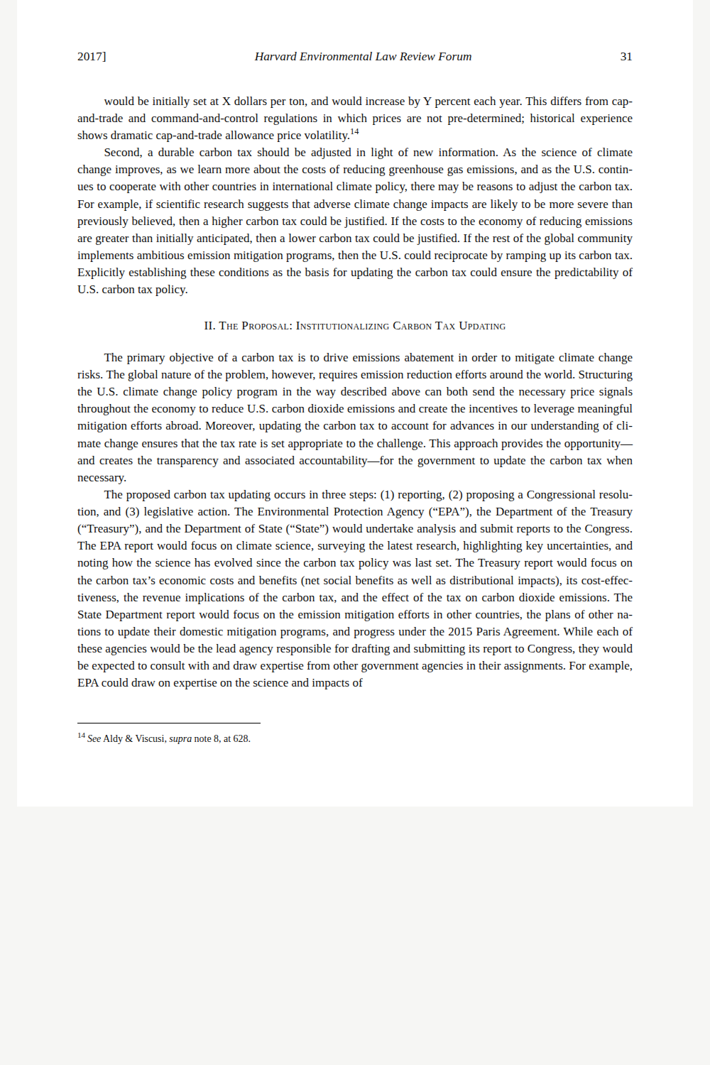2017] Harvard Environmental Law Review Forum 31
would be initially set at X dollars per ton, and would increase by Y percent each year. This differs from cap-and-trade and command-and-control regulations in which prices are not pre-determined; historical experience shows dramatic cap-and-trade allowance price volatility.14
Second, a durable carbon tax should be adjusted in light of new information. As the science of climate change improves, as we learn more about the costs of reducing greenhouse gas emissions, and as the U.S. continues to cooperate with other countries in international climate policy, there may be reasons to adjust the carbon tax. For example, if scientific research suggests that adverse climate change impacts are likely to be more severe than previously believed, then a higher carbon tax could be justified. If the costs to the economy of reducing emissions are greater than initially anticipated, then a lower carbon tax could be justified. If the rest of the global community implements ambitious emission mitigation programs, then the U.S. could reciprocate by ramping up its carbon tax. Explicitly establishing these conditions as the basis for updating the carbon tax could ensure the predictability of U.S. carbon tax policy.
II. The Proposal: Institutionalizing Carbon Tax Updating
The primary objective of a carbon tax is to drive emissions abatement in order to mitigate climate change risks. The global nature of the problem, however, requires emission reduction efforts around the world. Structuring the U.S. climate change policy program in the way described above can both send the necessary price signals throughout the economy to reduce U.S. carbon dioxide emissions and create the incentives to leverage meaningful mitigation efforts abroad. Moreover, updating the carbon tax to account for advances in our understanding of climate change ensures that the tax rate is set appropriate to the challenge. This approach provides the opportunity—and creates the transparency and associated accountability—for the government to update the carbon tax when necessary.
The proposed carbon tax updating occurs in three steps: (1) reporting, (2) proposing a Congressional resolution, and (3) legislative action. The Environmental Protection Agency (“EPA”), the Department of the Treasury (“Treasury”), and the Department of State (“State”) would undertake analysis and submit reports to the Congress. The EPA report would focus on climate science, surveying the latest research, highlighting key uncertainties, and noting how the science has evolved since the carbon tax policy was last set. The Treasury report would focus on the carbon tax’s economic costs and benefits (net social benefits as well as distributional impacts), its cost-effectiveness, the revenue implications of the carbon tax, and the effect of the tax on carbon dioxide emissions. The State Department report would focus on the emission mitigation efforts in other countries, the plans of other nations to update their domestic mitigation programs, and progress under the 2015 Paris Agreement. While each of these agencies would be the lead agency responsible for drafting and submitting its report to Congress, they would be expected to consult with and draw expertise from other government agencies in their assignments. For example, EPA could draw on expertise on the science and impacts of
14 See Aldy & Viscusi, supra note 8, at 628.